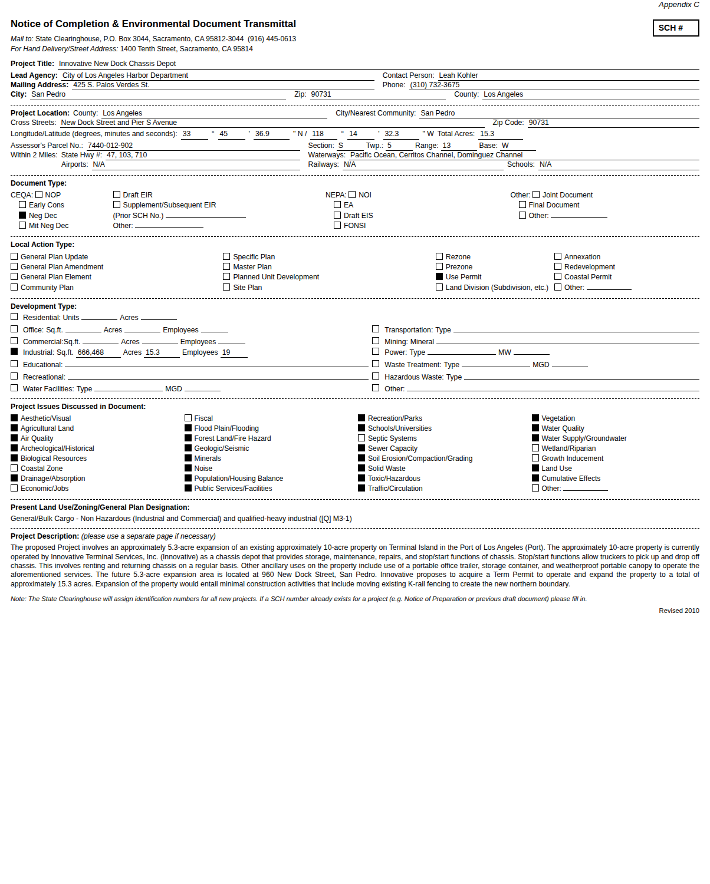Appendix C
Notice of Completion & Environmental Document Transmittal
Mail to: State Clearinghouse, P.O. Box 3044, Sacramento, CA 95812-3044 (916) 445-0613
For Hand Delivery/Street Address: 1400 Tenth Street, Sacramento, CA 95814
SCH #
Project Title: Innovative New Dock Chassis Depot
Lead Agency: City of Los Angeles Harbor Department
Contact Person: Leah Kohler
Mailing Address: 425 S. Palos Verdes St.
Phone: (310) 732-3675
City: San Pedro
Zip: 90731
County: Los Angeles
Project Location: County: Los Angeles
City/Nearest Community: San Pedro
Cross Streets: New Dock Street and Pier S Avenue
Zip Code: 90731
Longitude/Latitude (degrees, minutes and seconds): 33° 45' 36.9" N / 118° 14' 32.3" W Total Acres: 15.3
Assessor's Parcel No.: 7440-012-902
Section: S Twp.: 5 Range: 13 Base: W
Within 2 Miles: State Hwy #: 47, 103, 710
Waterways: Pacific Ocean, Cerritos Channel, Dominguez Channel
Airports: N/A
Railways: N/A Schools: N/A
Document Type:
CEQA: NOP
Early Cons
Neg Dec
Mit Neg Dec
Draft EIR
Supplement/Subsequent EIR
(Prior SCH No.)
Other:
NEPA: NOI
EA
Draft EIS
FONSI
Other: Joint Document
Final Document
Other:
Local Action Type:
General Plan Update
General Plan Amendment
General Plan Element
Community Plan
Specific Plan
Master Plan
Planned Unit Development
Site Plan
Rezone
Prezone
Use Permit
Land Division (Subdivision, etc.)
Annexation
Redevelopment
Coastal Permit
Other:
Development Type:
Residential: Units Acres
Office: Sq.ft. Acres Employees
Transportation: Type
Commercial:Sq.ft. Acres Employees
Mining: Mineral
Industrial: Sq.ft. 666,468 Acres 15.3 Employees 19
Power: Type MW
Educational:
Waste Treatment: Type MGD
Recreational:
Hazardous Waste: Type
Water Facilities: Type MGD
Other:
Project Issues Discussed in Document:
Aesthetic/Visual
Agricultural Land
Air Quality
Archeological/Historical
Biological Resources
Coastal Zone
Drainage/Absorption
Economic/Jobs
Fiscal
Flood Plain/Flooding
Forest Land/Fire Hazard
Geologic/Seismic
Minerals
Noise
Population/Housing Balance
Public Services/Facilities
Recreation/Parks
Schools/Universities
Septic Systems
Sewer Capacity
Soil Erosion/Compaction/Grading
Solid Waste
Toxic/Hazardous
Traffic/Circulation
Vegetation
Water Quality
Water Supply/Groundwater
Wetland/Riparian
Growth Inducement
Land Use
Cumulative Effects
Other:
Present Land Use/Zoning/General Plan Designation:
General/Bulk Cargo - Non Hazardous (Industrial and Commercial) and qualified-heavy industrial ([Q] M3-1)
Project Description: (please use a separate page if necessary)
The proposed Project involves an approximately 5.3-acre expansion of an existing approximately 10-acre property on Terminal Island in the Port of Los Angeles (Port). The approximately 10-acre property is currently operated by Innovative Terminal Services, Inc. (Innovative) as a chassis depot that provides storage, maintenance, repairs, and stop/start functions of chassis. Stop/start functions allow truckers to pick up and drop off chassis. This involves renting and returning chassis on a regular basis. Other ancillary uses on the property include use of a portable office trailer, storage container, and weatherproof portable canopy to operate the aforementioned services. The future 5.3-acre expansion area is located at 960 New Dock Street, San Pedro. Innovative proposes to acquire a Term Permit to operate and expand the property to a total of approximately 15.3 acres. Expansion of the property would entail minimal construction activities that include moving existing K-rail fencing to create the new northern boundary.
Note: The State Clearinghouse will assign identification numbers for all new projects. If a SCH number already exists for a project (e.g. Notice of Preparation or previous draft document) please fill in.
Revised 2010